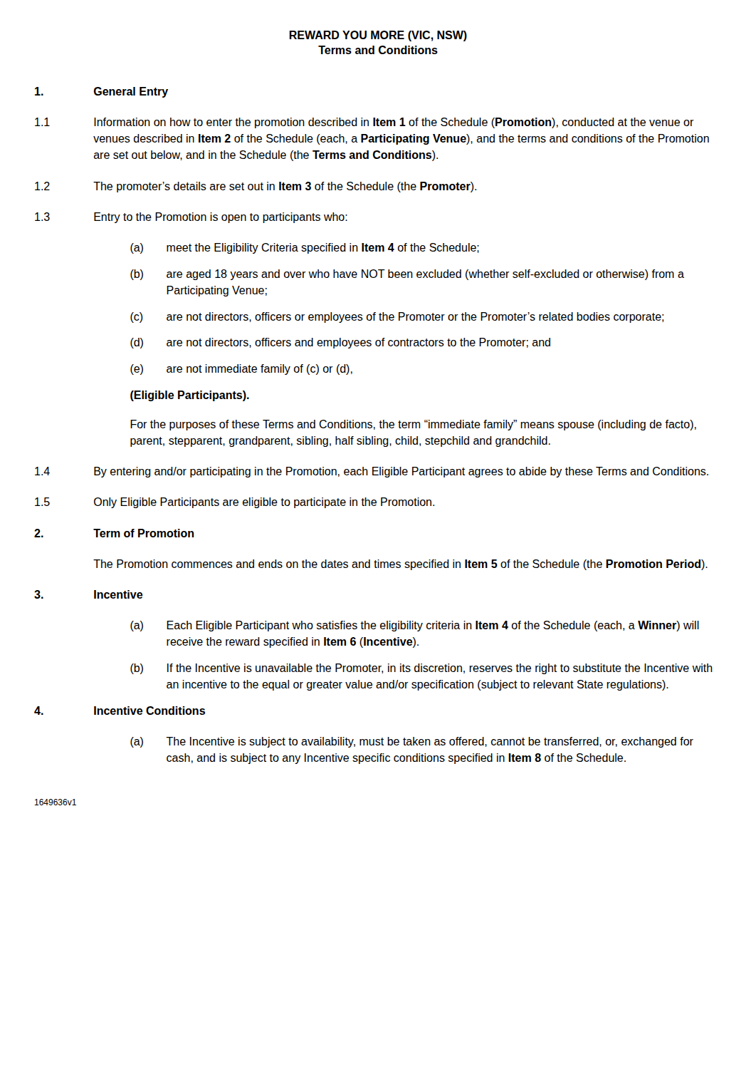REWARD YOU MORE (VIC, NSW)
Terms and Conditions
1.
General Entry
1.1
Information on how to enter the promotion described in Item 1 of the Schedule (Promotion), conducted at the venue or venues described in Item 2 of the Schedule (each, a Participating Venue), and the terms and conditions of the Promotion are set out below, and in the Schedule (the Terms and Conditions).
1.2
The promoter’s details are set out in Item 3 of the Schedule (the Promoter).
1.3
Entry to the Promotion is open to participants who:
(a)
meet the Eligibility Criteria specified in Item 4 of the Schedule;
(b)
are aged 18 years and over who have NOT been excluded (whether self-excluded or otherwise) from a Participating Venue;
(c)
are not directors, officers or employees of the Promoter or the Promoter’s related bodies corporate;
(d)
are not directors, officers and employees of contractors to the Promoter; and
(e)
are not immediate family of (c) or (d),
(Eligible Participants).
For the purposes of these Terms and Conditions, the term “immediate family” means spouse (including de facto), parent, stepparent, grandparent, sibling, half sibling, child, stepchild and grandchild.
1.4
By entering and/or participating in the Promotion, each Eligible Participant agrees to abide by these Terms and Conditions.
1.5
Only Eligible Participants are eligible to participate in the Promotion.
2.
Term of Promotion
The Promotion commences and ends on the dates and times specified in Item 5 of the Schedule (the Promotion Period).
3.
Incentive
(a)
Each Eligible Participant who satisfies the eligibility criteria in Item 4 of the Schedule (each, a Winner) will receive the reward specified in Item 6 (Incentive).
(b)
If the Incentive is unavailable the Promoter, in its discretion, reserves the right to substitute the Incentive with an incentive to the equal or greater value and/or specification (subject to relevant State regulations).
4.
Incentive Conditions
(a)
The Incentive is subject to availability, must be taken as offered, cannot be transferred, or, exchanged for cash, and is subject to any Incentive specific conditions specified in Item 8 of the Schedule.
1649636v1